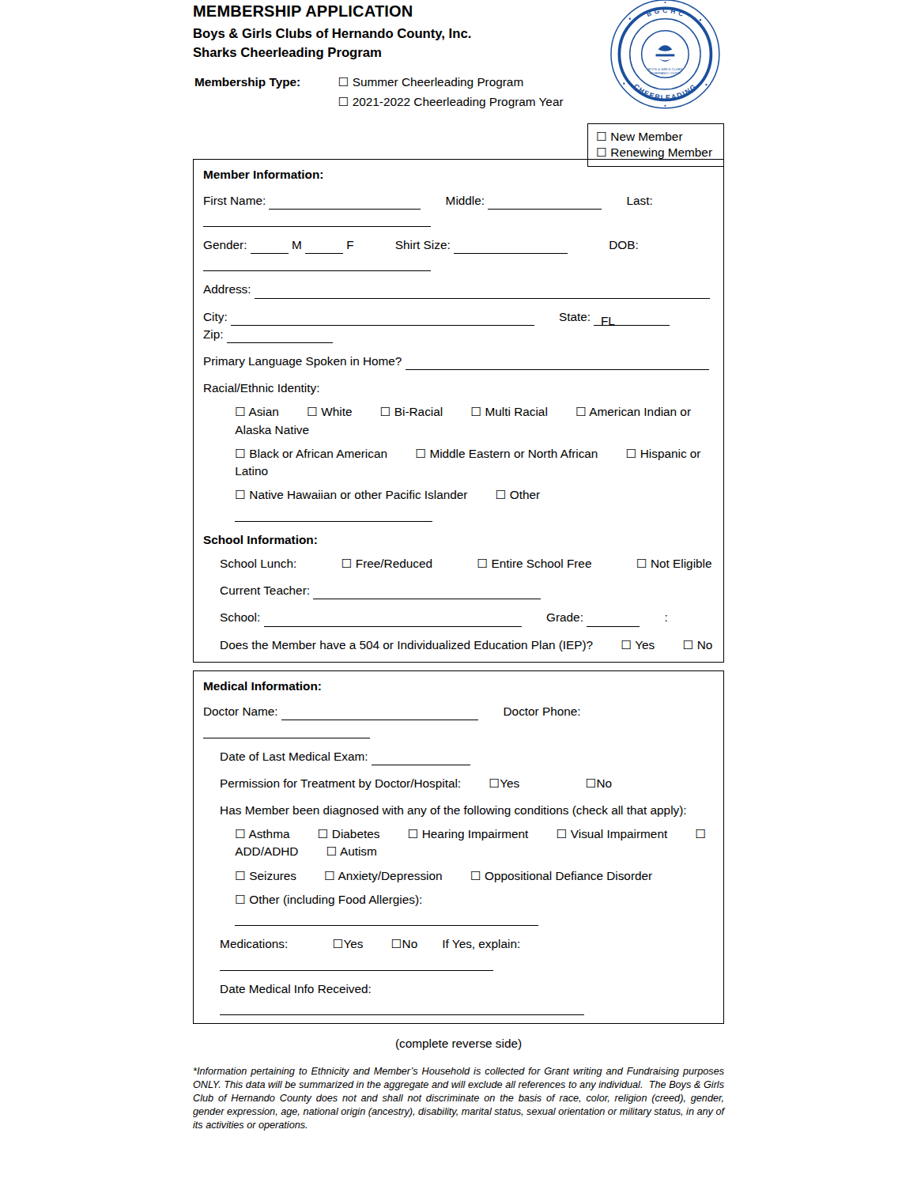MEMBERSHIP APPLICATION
Boys & Girls Clubs of Hernando County, Inc.
Sharks Cheerleading Program
B G C H C CHEERLEADING BOYS & GIRLS CLUBS OF HERNANDO COUNTY
Membership Type:
☐ Summer Cheerleading Program
☐ 2021-2022 Cheerleading Program Year
☐ New Member
☐ Renewing Member
Member Information:
First Name: Middle: Last:
Gender: M F Shirt Size: DOB:
Address:
City: State: FL Zip:
Primary Language Spoken in Home?
Racial/Ethnic Identity:
☐ Asian ☐ White ☐ Bi-Racial ☐ Multi Racial ☐ American Indian or Alaska Native
☐ Black or African American ☐ Middle Eastern or North African ☐ Hispanic or Latino
☐ Native Hawaiian or other Pacific Islander ☐ Other
School Information:
School Lunch: ☐ Free/Reduced ☐ Entire School Free ☐ Not Eligible
Current Teacher:
School: Grade: :
Does the Member have a 504 or Individualized Education Plan (IEP)? ☐ Yes ☐ No
Medical Information:
Doctor Name: Doctor Phone:
Date of Last Medical Exam:
Permission for Treatment by Doctor/Hospital: ☐Yes ☐No
Has Member been diagnosed with any of the following conditions (check all that apply):
☐ Asthma ☐ Diabetes ☐ Hearing Impairment ☐ Visual Impairment ☐ ADD/ADHD ☐ Autism
☐ Seizures ☐ Anxiety/Depression ☐ Oppositional Defiance Disorder
☐ Other (including Food Allergies):
Medications: ☐Yes ☐No If Yes, explain:
Date Medical Info Received:
(complete reverse side)
*Information pertaining to Ethnicity and Member’s Household is collected for Grant writing and Fundraising purposes ONLY. This data will be summarized in the aggregate and will exclude all references to any individual. The Boys & Girls Club of Hernando County does not and shall not discriminate on the basis of race, color, religion (creed), gender, gender expression, age, national origin (ancestry), disability, marital status, sexual orientation or military status, in any of its activities or operations.